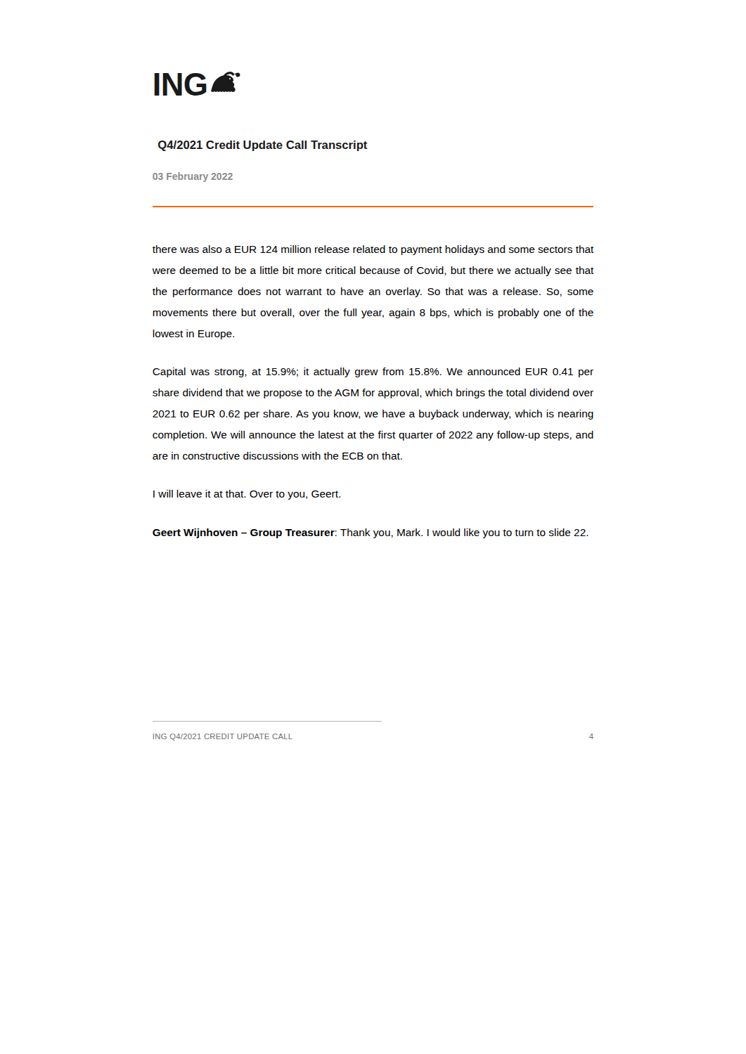ING
Q4/2021 Credit Update Call Transcript
03 February 2022
there was also a EUR 124 million release related to payment holidays and some sectors that were deemed to be a little bit more critical because of Covid, but there we actually see that the performance does not warrant to have an overlay. So that was a release. So, some movements there but overall, over the full year, again 8 bps, which is probably one of the lowest in Europe.
Capital was strong, at 15.9%; it actually grew from 15.8%. We announced EUR 0.41 per share dividend that we propose to the AGM for approval, which brings the total dividend over 2021 to EUR 0.62 per share. As you know, we have a buyback underway, which is nearing completion. We will announce the latest at the first quarter of 2022 any follow-up steps, and are in constructive discussions with the ECB on that.
I will leave it at that. Over to you, Geert.
Geert Wijnhoven – Group Treasurer: Thank you, Mark. I would like you to turn to slide 22.
ING Q4/2021 Credit Update Call 4